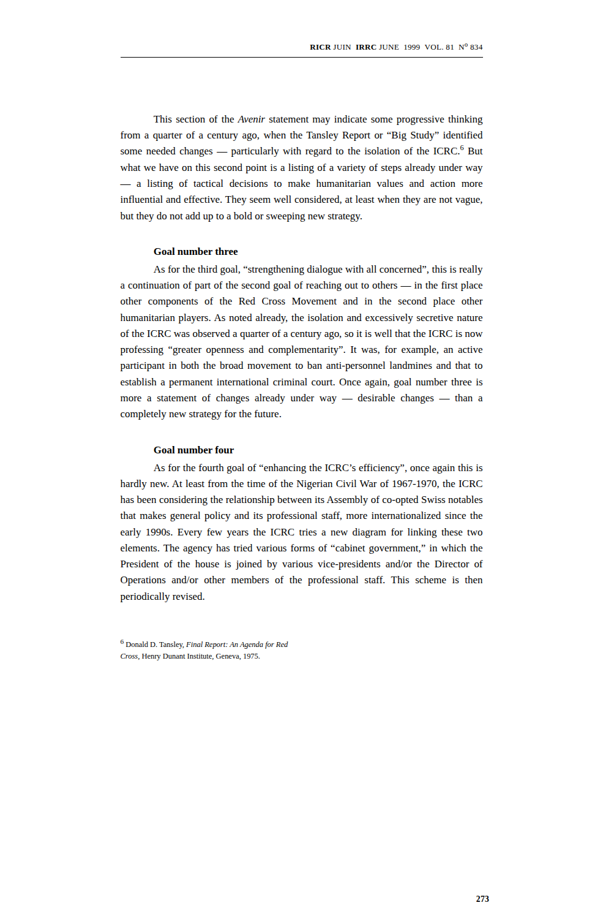RICR JUIN IRRC JUNE 1999 VOL. 81 No 834
This section of the Avenir statement may indicate some progressive thinking from a quarter of a century ago, when the Tansley Report or “Big Study” identified some needed changes — particularly with regard to the isolation of the ICRC.6 But what we have on this second point is a listing of a variety of steps already under way — a listing of tactical decisions to make humanitarian values and action more influential and effective. They seem well considered, at least when they are not vague, but they do not add up to a bold or sweeping new strategy.
Goal number three
As for the third goal, “strengthening dialogue with all concerned”, this is really a continuation of part of the second goal of reaching out to others — in the first place other components of the Red Cross Movement and in the second place other humanitarian players. As noted already, the isolation and excessively secretive nature of the ICRC was observed a quarter of a century ago, so it is well that the ICRC is now professing “greater openness and complementarity”. It was, for example, an active participant in both the broad movement to ban anti-personnel landmines and that to establish a permanent international criminal court. Once again, goal number three is more a statement of changes already under way — desirable changes — than a completely new strategy for the future.
Goal number four
As for the fourth goal of “enhancing the ICRC’s efficiency”, once again this is hardly new. At least from the time of the Nigerian Civil War of 1967-1970, the ICRC has been considering the relationship between its Assembly of co-opted Swiss notables that makes general policy and its professional staff, more internationalized since the early 1990s. Every few years the ICRC tries a new diagram for linking these two elements. The agency has tried various forms of “cabinet government,” in which the President of the house is joined by various vice-presidents and/or the Director of Operations and/or other members of the professional staff. This scheme is then periodically revised.
6 Donald D. Tansley, Final Report: An Agenda for Red Cross, Henry Dunant Institute, Geneva, 1975.
273